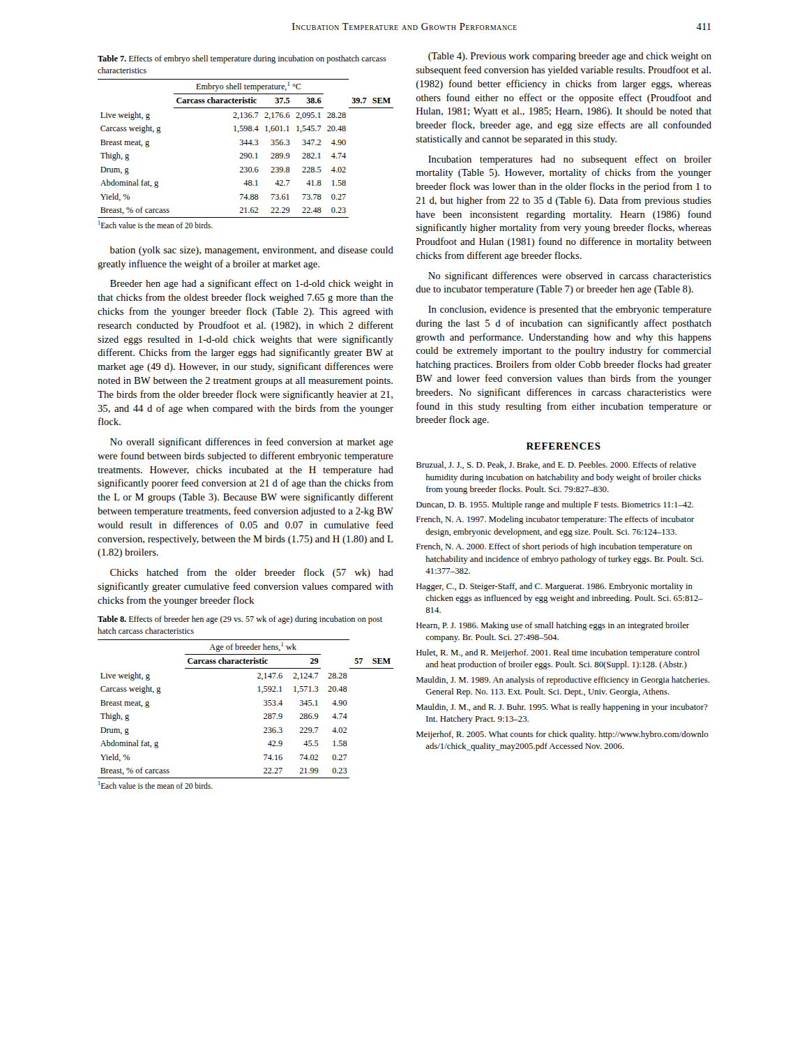411 Incubation Temperature and Growth Performance
Table 7. Effects of embryo shell temperature during incubation on posthatch carcass characteristics
| | Embryo shell temperature, 1 °C | |
| --- | --- | --- |
| Carcass characteristic | 37.5 | 38.6 | 39.7 | SEM |
| Live weight, g | 2,136.7 | 2,176.6 | 2,095.1 | 28.28 |
| Carcass weight, g | 1,598.4 | 1,601.1 | 1,545.7 | 20.48 |
| Breast meat, g | 344.3 | 356.3 | 347.2 | 4.90 |
| Thigh, g | 290.1 | 289.9 | 282.1 | 4.74 |
| Drum, g | 230.6 | 239.8 | 228.5 | 4.02 |
| Abdominal fat, g | 48.1 | 42.7 | 41.8 | 1.58 |
| Yield, % | 74.88 | 73.61 | 73.78 | 0.27 |
| Breast, % of carcass | 21.62 | 22.29 | 22.48 | 0.23 |
1Each value is the mean of 20 birds.
bation (yolk sac size), management, environment, and disease could greatly influence the weight of a broiler at market age.
Breeder hen age had a significant effect on 1-d-old chick weight in that chicks from the oldest breeder flock weighed 7.65 g more than the chicks from the younger breeder flock (Table 2). This agreed with research conducted by Proudfoot et al. (1982), in which 2 different sized eggs resulted in 1-d-old chick weights that were significantly different. Chicks from the larger eggs had significantly greater BW at market age (49 d). However, in our study, significant differences were noted in BW between the 2 treatment groups at all measurement points. The birds from the older breeder flock were significantly heavier at 21, 35, and 44 d of age when compared with the birds from the younger flock.
No overall significant differences in feed conversion at market age were found between birds subjected to different embryonic temperature treatments. However, chicks incubated at the H temperature had significantly poorer feed conversion at 21 d of age than the chicks from the L or M groups (Table 3). Because BW were significantly different between temperature treatments, feed conversion adjusted to a 2-kg BW would result in differences of 0.05 and 0.07 in cumulative feed conversion, respectively, between the M birds (1.75) and H (1.80) and L (1.82) broilers.
Chicks hatched from the older breeder flock (57 wk) had significantly greater cumulative feed conversion values compared with chicks from the younger breeder flock
Table 8. Effects of breeder hen age (29 vs. 57 wk of age) during incubation on post hatch carcass characteristics
| | Age of breeder hens, 1 wk | |
| --- | --- | --- |
| Carcass characteristic | 29 | 57 | SEM |
| Live weight, g | 2,147.6 | 2,124.7 | 28.28 |
| Carcass weight, g | 1,592.1 | 1,571.3 | 20.48 |
| Breast meat, g | 353.4 | 345.1 | 4.90 |
| Thigh, g | 287.9 | 286.9 | 4.74 |
| Drum, g | 236.3 | 229.7 | 4.02 |
| Abdominal fat, g | 42.9 | 45.5 | 1.58 |
| Yield, % | 74.16 | 74.02 | 0.27 |
| Breast, % of carcass | 22.27 | 21.99 | 0.23 |
1Each value is the mean of 20 birds.
(Table 4). Previous work comparing breeder age and chick weight on subsequent feed conversion has yielded variable results. Proudfoot et al. (1982) found better efficiency in chicks from larger eggs, whereas others found either no effect or the opposite effect (Proudfoot and Hulan, 1981; Wyatt et al., 1985; Hearn, 1986). It should be noted that breeder flock, breeder age, and egg size effects are all confounded statistically and cannot be separated in this study.
Incubation temperatures had no subsequent effect on broiler mortality (Table 5). However, mortality of chicks from the younger breeder flock was lower than in the older flocks in the period from 1 to 21 d, but higher from 22 to 35 d (Table 6). Data from previous studies have been inconsistent regarding mortality. Hearn (1986) found significantly higher mortality from very young breeder flocks, whereas Proudfoot and Hulan (1981) found no difference in mortality between chicks from different age breeder flocks.
No significant differences were observed in carcass characteristics due to incubator temperature (Table 7) or breeder hen age (Table 8).
In conclusion, evidence is presented that the embryonic temperature during the last 5 d of incubation can significantly affect posthatch growth and performance. Understanding how and why this happens could be extremely important to the poultry industry for commercial hatching practices. Broilers from older Cobb breeder flocks had greater BW and lower feed conversion values than birds from the younger breeders. No significant differences in carcass characteristics were found in this study resulting from either incubation temperature or breeder flock age.
REFERENCES
Bruzual, J. J., S. D. Peak, J. Brake, and E. D. Peebles. 2000. Effects of relative humidity during incubation on hatchability and body weight of broiler chicks from young breeder flocks. Poult. Sci. 79:827–830.
Duncan, D. B. 1955. Multiple range and multiple F tests. Biometrics 11:1–42.
French, N. A. 1997. Modeling incubator temperature: The effects of incubator design, embryonic development, and egg size. Poult. Sci. 76:124–133.
French, N. A. 2000. Effect of short periods of high incubation temperature on hatchability and incidence of embryo pathology of turkey eggs. Br. Poult. Sci. 41:377–382.
Hagger, C., D. Steiger-Staff, and C. Marguerat. 1986. Embryonic mortality in chicken eggs as influenced by egg weight and inbreeding. Poult. Sci. 65:812–814.
Hearn, P. J. 1986. Making use of small hatching eggs in an integrated broiler company. Br. Poult. Sci. 27:498–504.
Hulet, R. M., and R. Meijerhof. 2001. Real time incubation temperature control and heat production of broiler eggs. Poult. Sci. 80(Suppl. 1):128. (Abstr.)
Mauldin, J. M. 1989. An analysis of reproductive efficiency in Georgia hatcheries. General Rep. No. 113. Ext. Poult. Sci. Dept., Univ. Georgia, Athens.
Mauldin, J. M., and R. J. Buhr. 1995. What is really happening in your incubator? Int. Hatchery Pract. 9:13–23.
Meijerhof, R. 2005. What counts for chick quality. http://www.hybro.com/downloads/1/chick_quality_may2005.pdf Accessed Nov. 2006.